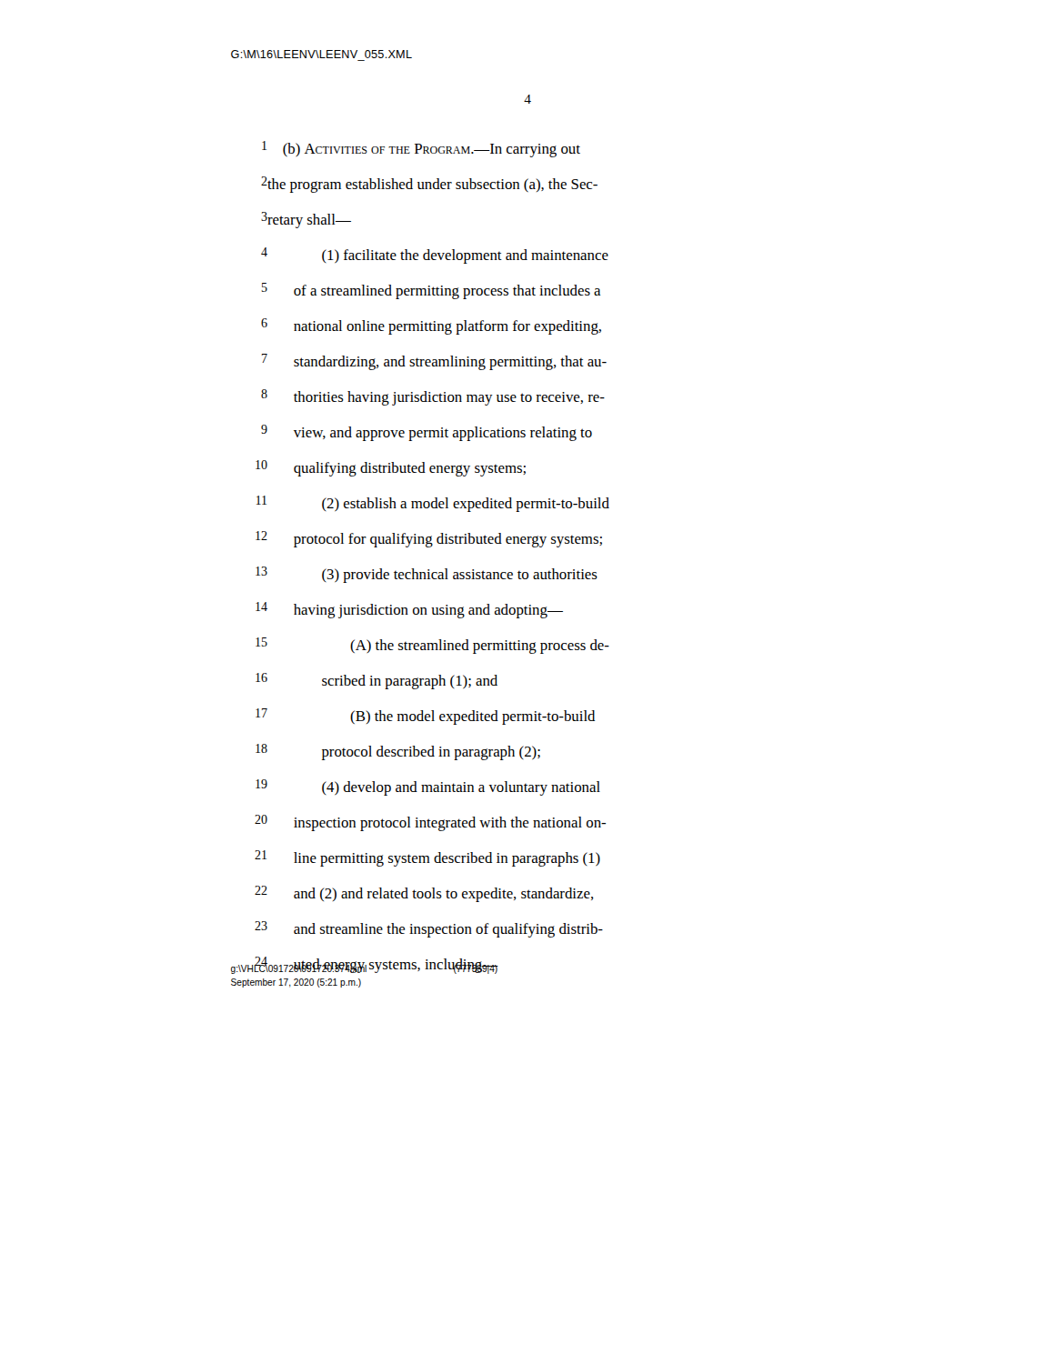G:\M\16\LEENV\LEENV_055.XML
4
| 1 | (b) Activities of the Program. —In carrying out |
| 2 | the program established under subsection (a), the Sec- |
| 3 | retary shall— |
| 4 | (1) facilitate the development and maintenance |
| 5 | of a streamlined permitting process that includes a |
| 6 | national online permitting platform for expediting, |
| 7 | standardizing, and streamlining permitting, that au- |
| 8 | thorities having jurisdiction may use to receive, re- |
| 9 | view, and approve permit applications relating to |
| 10 | qualifying distributed energy systems; |
| 11 | (2) establish a model expedited permit-to-build |
| 12 | protocol for qualifying distributed energy systems; |
| 13 | (3) provide technical assistance to authorities |
| 14 | having jurisdiction on using and adopting— |
| 15 | (A) the streamlined permitting process de- |
| 16 | scribed in paragraph (1); and |
| 17 | (B) the model expedited permit-to-build |
| 18 | protocol described in paragraph (2); |
| 19 | (4) develop and maintain a voluntary national |
| 20 | inspection protocol integrated with the national on- |
| 21 | line permitting system described in paragraphs (1) |
| 22 | and (2) and related tools to expedite, standardize, |
| 23 | and streamline the inspection of qualifying distrib- |
| 24 | uted energy systems, including— |
g:\VHLC\091720\091720.374.xml(777339|4)
September 17, 2020 (5:21 p.m.)